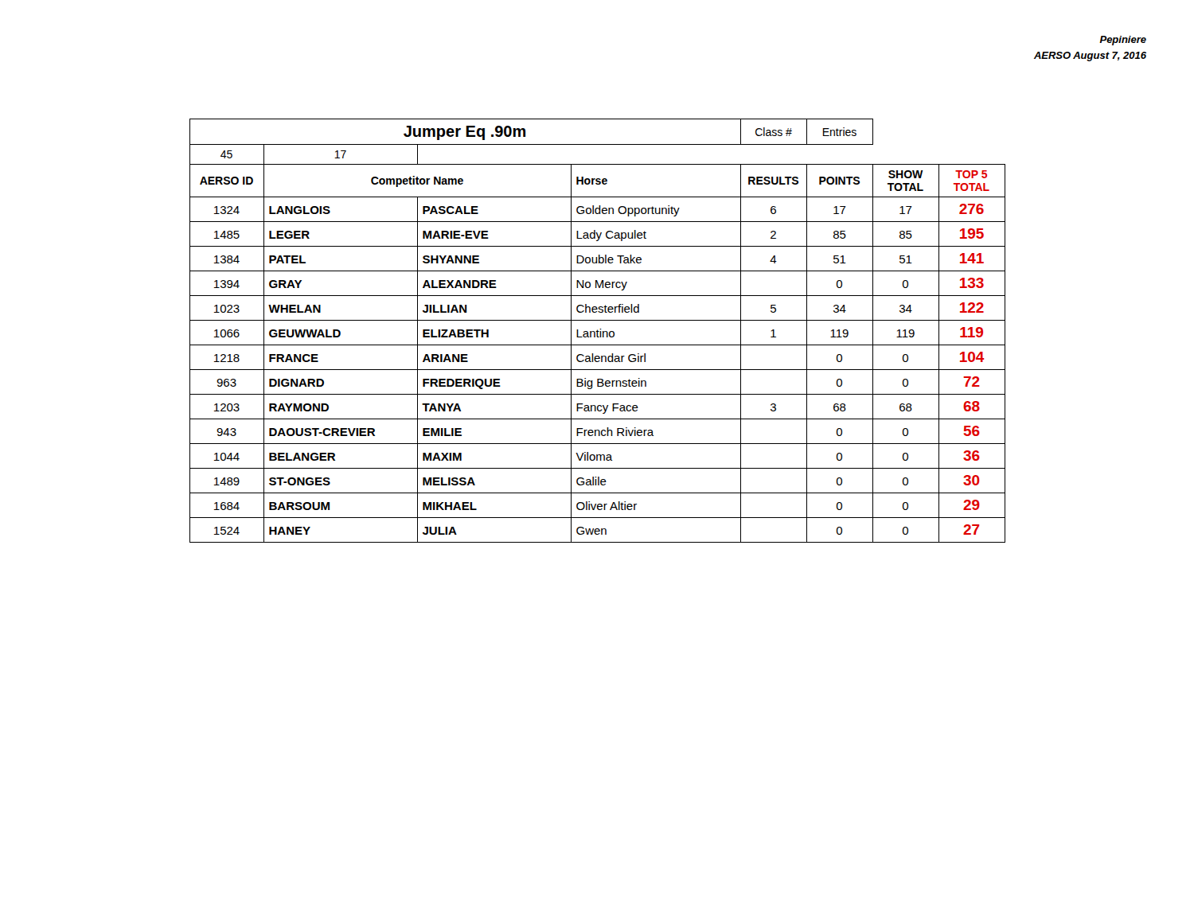Pepiniere
AERSO August 7, 2016
| Jumper Eq .90m | Class # | Entries | | |
| 45 | 17 | | |
| AERSO ID | Competitor Name | Horse | RESULTS | POINTS | SHOW TOTAL | TOP 5 TOTAL |
| 1324 | LANGLOIS | PASCALE | Golden Opportunity | 6 | 17 | 17 | 276 |
| 1485 | LEGER | MARIE-EVE | Lady Capulet | 2 | 85 | 85 | 195 |
| 1384 | PATEL | SHYANNE | Double Take | 4 | 51 | 51 | 141 |
| 1394 | GRAY | ALEXANDRE | No Mercy | | 0 | 0 | 133 |
| 1023 | WHELAN | JILLIAN | Chesterfield | 5 | 34 | 34 | 122 |
| 1066 | GEUWWALD | ELIZABETH | Lantino | 1 | 119 | 119 | 119 |
| 1218 | FRANCE | ARIANE | Calendar Girl | | 0 | 0 | 104 |
| 963 | DIGNARD | FREDERIQUE | Big Bernstein | | 0 | 0 | 72 |
| 1203 | RAYMOND | TANYA | Fancy Face | 3 | 68 | 68 | 68 |
| 943 | DAOUST-CREVIER | EMILIE | French Riviera | | 0 | 0 | 56 |
| 1044 | BELANGER | MAXIM | Viloma | | 0 | 0 | 36 |
| 1489 | ST-ONGES | MELISSA | Galile | | 0 | 0 | 30 |
| 1684 | BARSOUM | MIKHAEL | Oliver Altier | | 0 | 0 | 29 |
| 1524 | HANEY | JULIA | Gwen | | 0 | 0 | 27 |